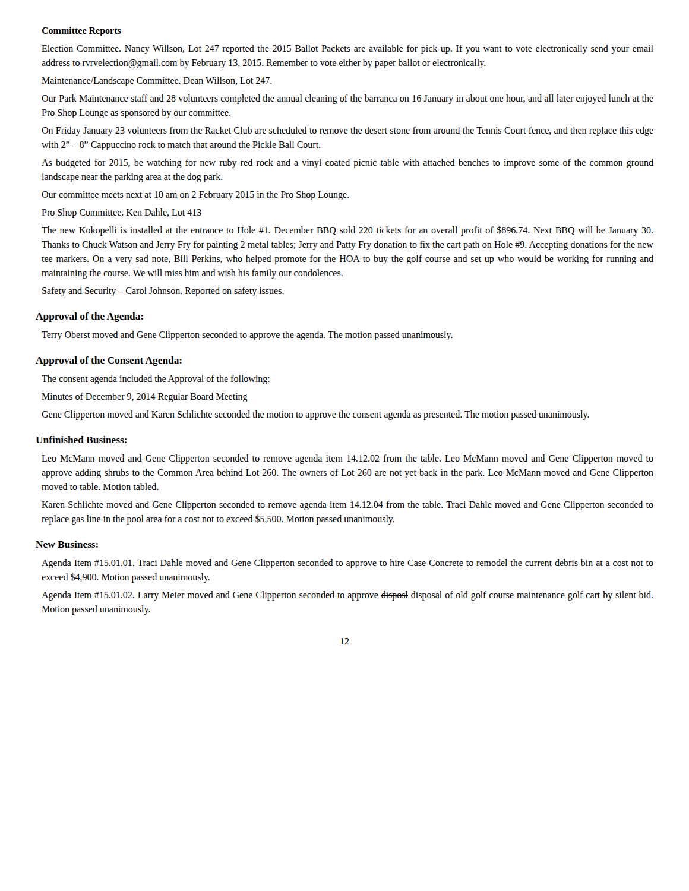Committee Reports
Election Committee. Nancy Willson, Lot 247 reported the 2015 Ballot Packets are available for pick-up. If you want to vote electronically send your email address to rvrvelection@gmail.com by February 13, 2015. Remember to vote either by paper ballot or electronically.
Maintenance/Landscape Committee. Dean Willson, Lot 247.
Our Park Maintenance staff and 28 volunteers completed the annual cleaning of the barranca on 16 January in about one hour, and all later enjoyed lunch at the Pro Shop Lounge as sponsored by our committee.
On Friday January 23 volunteers from the Racket Club are scheduled to remove the desert stone from around the Tennis Court fence, and then replace this edge with 2” – 8” Cappuccino rock to match that around the Pickle Ball Court.
As budgeted for 2015, be watching for new ruby red rock and a vinyl coated picnic table with attached benches to improve some of the common ground landscape near the parking area at the dog park.
Our committee meets next at 10 am on 2 February 2015 in the Pro Shop Lounge.
Pro Shop Committee. Ken Dahle, Lot 413
The new Kokopelli is installed at the entrance to Hole #1. December BBQ sold 220 tickets for an overall profit of $896.74. Next BBQ will be January 30. Thanks to Chuck Watson and Jerry Fry for painting 2 metal tables; Jerry and Patty Fry donation to fix the cart path on Hole #9. Accepting donations for the new tee markers. On a very sad note, Bill Perkins, who helped promote for the HOA to buy the golf course and set up who would be working for running and maintaining the course. We will miss him and wish his family our condolences.
Safety and Security – Carol Johnson. Reported on safety issues.
Approval of the Agenda:
Terry Oberst moved and Gene Clipperton seconded to approve the agenda. The motion passed unanimously.
Approval of the Consent Agenda:
The consent agenda included the Approval of the following:
Minutes of December 9, 2014 Regular Board Meeting
Gene Clipperton moved and Karen Schlichte seconded the motion to approve the consent agenda as presented. The motion passed unanimously.
Unfinished Business:
Leo McMann moved and Gene Clipperton seconded to remove agenda item 14.12.02 from the table. Leo McMann moved and Gene Clipperton moved to approve adding shrubs to the Common Area behind Lot 260. The owners of Lot 260 are not yet back in the park. Leo McMann moved and Gene Clipperton moved to table. Motion tabled.
Karen Schlichte moved and Gene Clipperton seconded to remove agenda item 14.12.04 from the table. Traci Dahle moved and Gene Clipperton seconded to replace gas line in the pool area for a cost not to exceed $5,500. Motion passed unanimously.
New Business:
Agenda Item #15.01.01. Traci Dahle moved and Gene Clipperton seconded to approve to hire Case Concrete to remodel the current debris bin at a cost not to exceed $4,900. Motion passed unanimously.
Agenda Item #15.01.02. Larry Meier moved and Gene Clipperton seconded to approve disposl disposal of old golf course maintenance golf cart by silent bid. Motion passed unanimously.
12